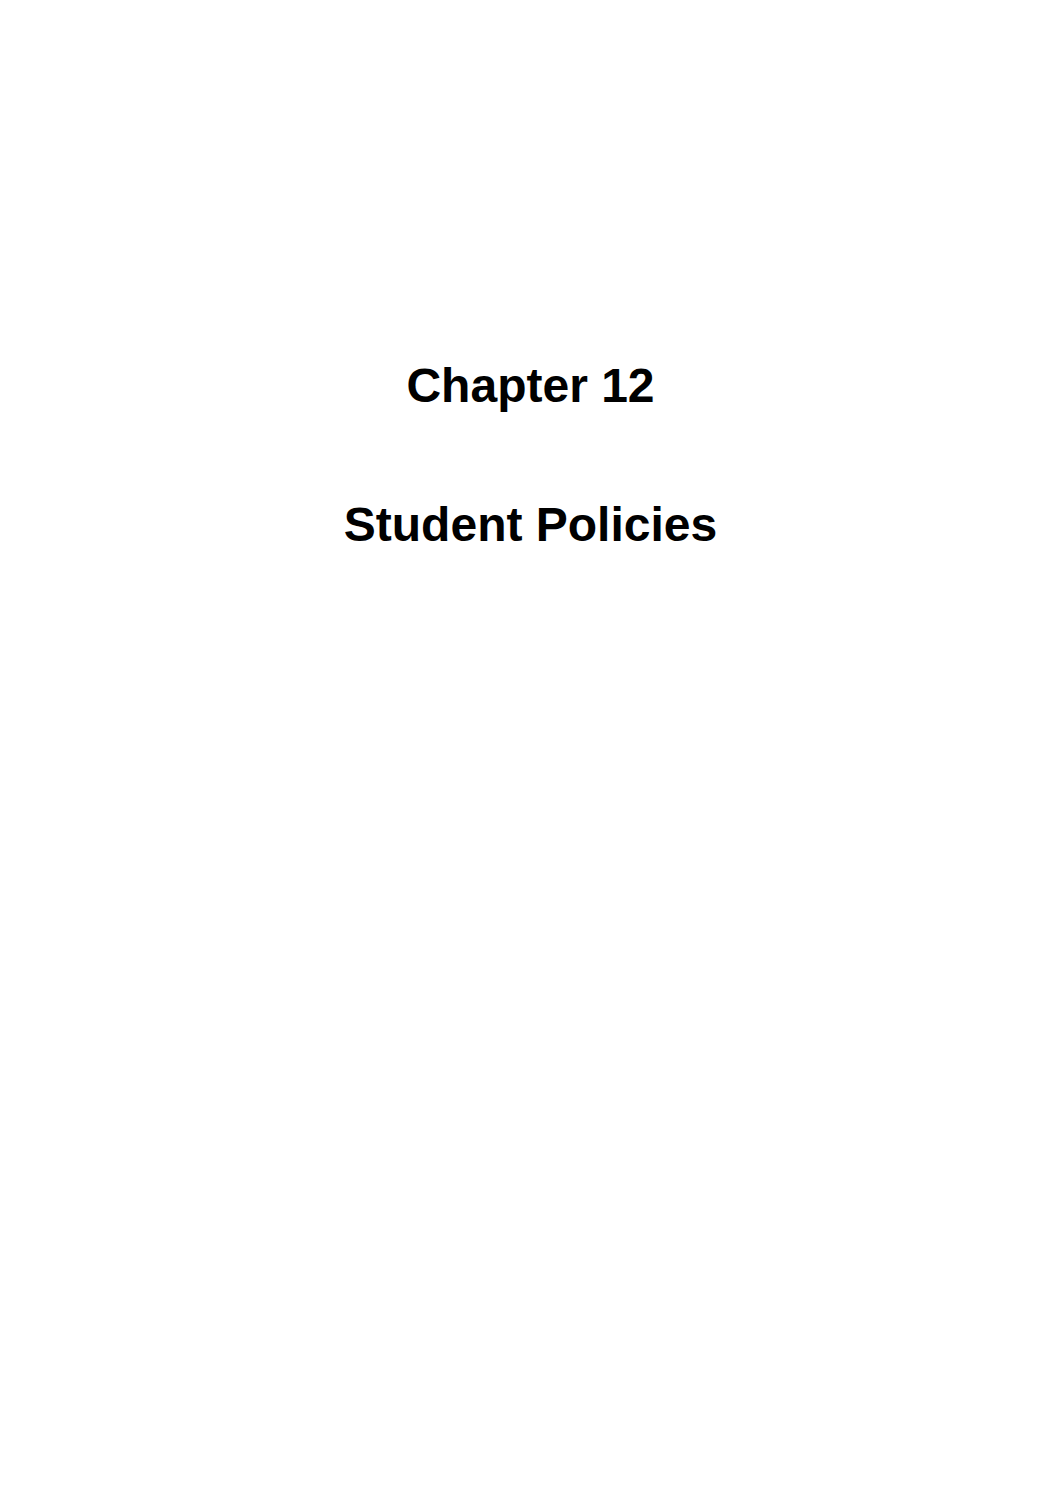Chapter 12
Student Policies